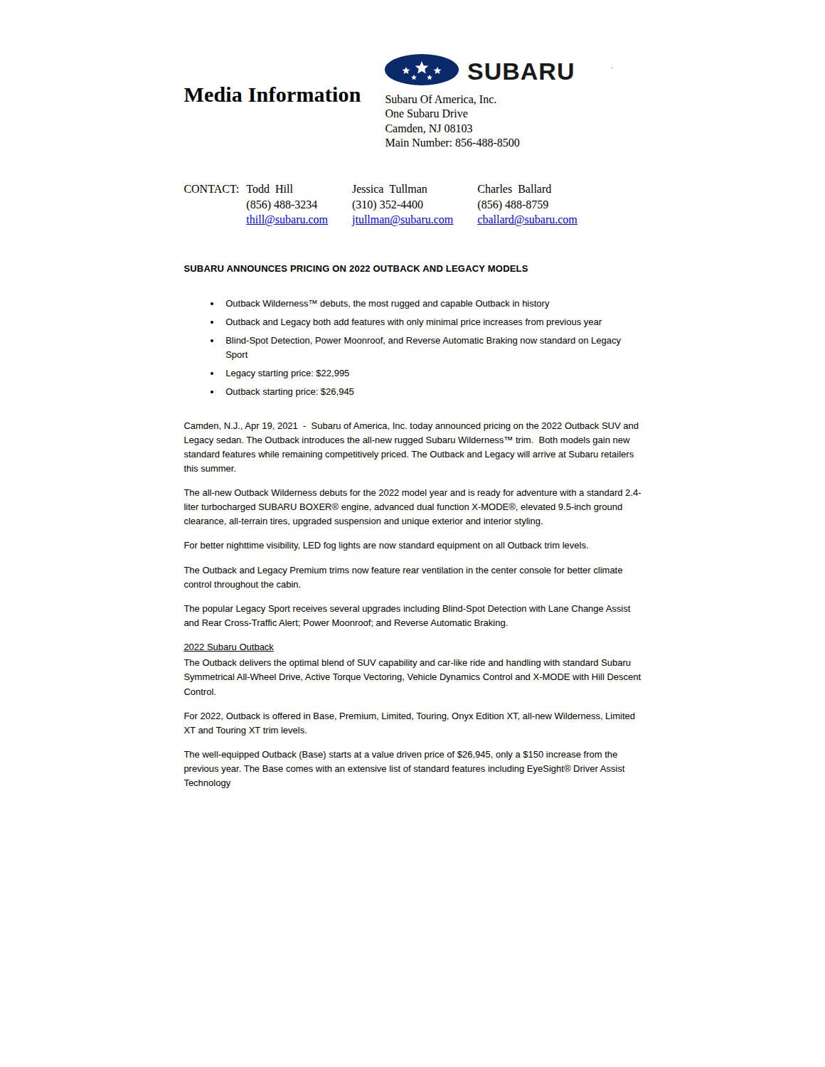| Media Information | SUBARU . Subaru Of America, Inc. One Subaru Drive Camden, NJ 08103 Main Number: 856-488-8500 |
| CONTACT: | Todd Hill (856) 488-3234 thill@subaru.com | Jessica Tullman (310) 352-4400 jtullman@subaru.com | Charles Ballard (856) 488-8759 cballard@subaru.com |
SUBARU ANNOUNCES PRICING ON 2022 OUTBACK AND LEGACY MODELS
Outback Wilderness™ debuts, the most rugged and capable Outback in history
Outback and Legacy both add features with only minimal price increases from previous year
Blind-Spot Detection, Power Moonroof, and Reverse Automatic Braking now standard on Legacy Sport
Legacy starting price: $22,995
Outback starting price: $26,945
Camden, N.J., Apr 19, 2021 - Subaru of America, Inc. today announced pricing on the 2022 Outback SUV and Legacy sedan. The Outback introduces the all-new rugged Subaru Wilderness™ trim. Both models gain new standard features while remaining competitively priced. The Outback and Legacy will arrive at Subaru retailers this summer.
The all-new Outback Wilderness debuts for the 2022 model year and is ready for adventure with a standard 2.4-liter turbocharged SUBARU BOXER® engine, advanced dual function X-MODE®, elevated 9.5-inch ground clearance, all-terrain tires, upgraded suspension and unique exterior and interior styling.
For better nighttime visibility, LED fog lights are now standard equipment on all Outback trim levels.
The Outback and Legacy Premium trims now feature rear ventilation in the center console for better climate control throughout the cabin.
The popular Legacy Sport receives several upgrades including Blind-Spot Detection with Lane Change Assist and Rear Cross-Traffic Alert; Power Moonroof; and Reverse Automatic Braking.
2022 Subaru Outback
The Outback delivers the optimal blend of SUV capability and car-like ride and handling with standard Subaru Symmetrical All-Wheel Drive, Active Torque Vectoring, Vehicle Dynamics Control and X-MODE with Hill Descent Control.
For 2022, Outback is offered in Base, Premium, Limited, Touring, Onyx Edition XT, all-new Wilderness, Limited XT and Touring XT trim levels.
The well-equipped Outback (Base) starts at a value driven price of $26,945, only a $150 increase from the previous year. The Base comes with an extensive list of standard features including EyeSight® Driver Assist Technology